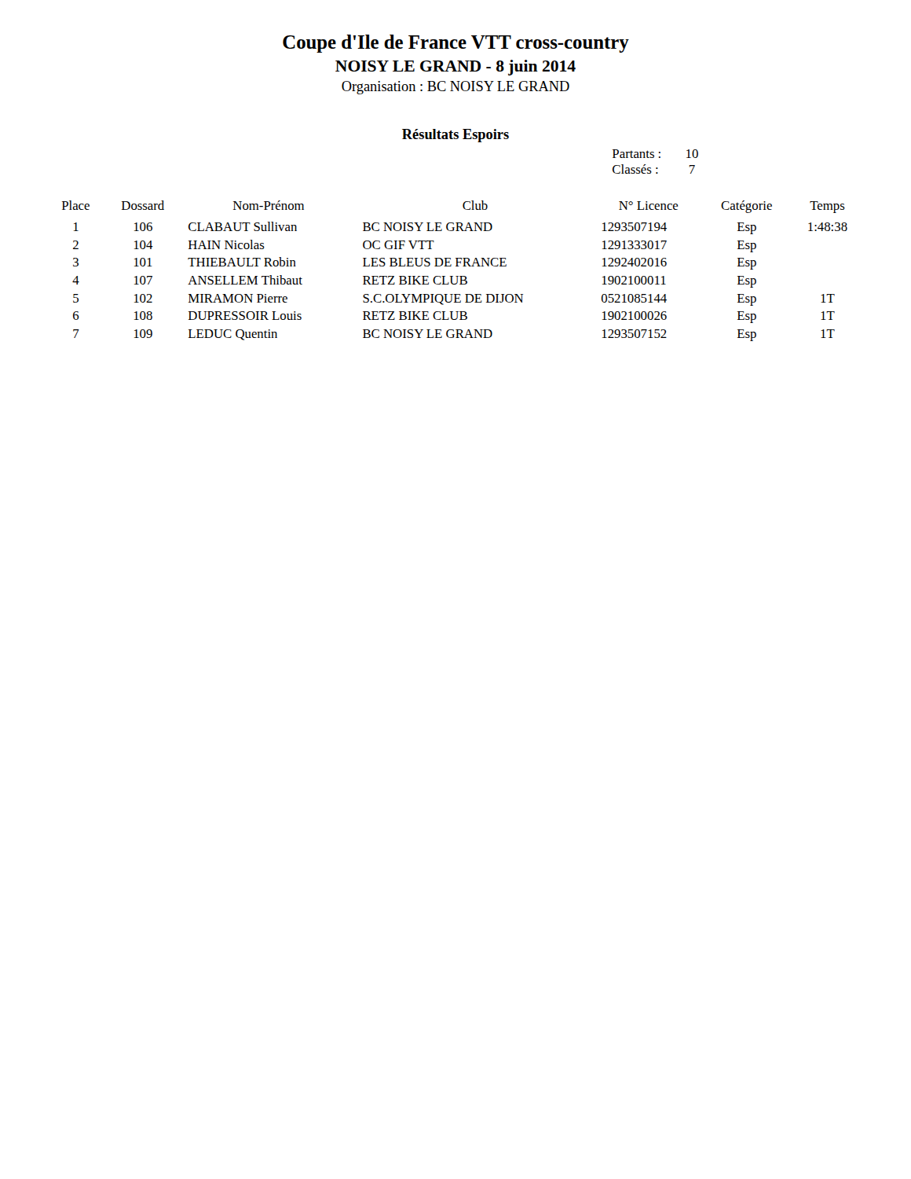Coupe d'Ile de France VTT cross-country
NOISY LE GRAND - 8 juin 2014
Organisation : BC NOISY LE GRAND
Résultats Espoirs
| Partants : | 10 |
| Classés : | 7 |
| Place | Dossard | Nom-Prénom | Club | N° Licence | Catégorie | Temps |
| --- | --- | --- | --- | --- | --- | --- |
| 1 | 106 | CLABAUT Sullivan | BC NOISY LE GRAND | 1293507194 | Esp | 1:48:38 |
| 2 | 104 | HAIN Nicolas | OC GIF VTT | 1291333017 | Esp | |
| 3 | 101 | THIEBAULT Robin | LES BLEUS DE FRANCE | 1292402016 | Esp | |
| 4 | 107 | ANSELLEM Thibaut | RETZ BIKE CLUB | 1902100011 | Esp | |
| 5 | 102 | MIRAMON Pierre | S.C.OLYMPIQUE DE DIJON | 0521085144 | Esp | 1T |
| 6 | 108 | DUPRESSOIR Louis | RETZ BIKE CLUB | 1902100026 | Esp | 1T |
| 7 | 109 | LEDUC Quentin | BC NOISY LE GRAND | 1293507152 | Esp | 1T |